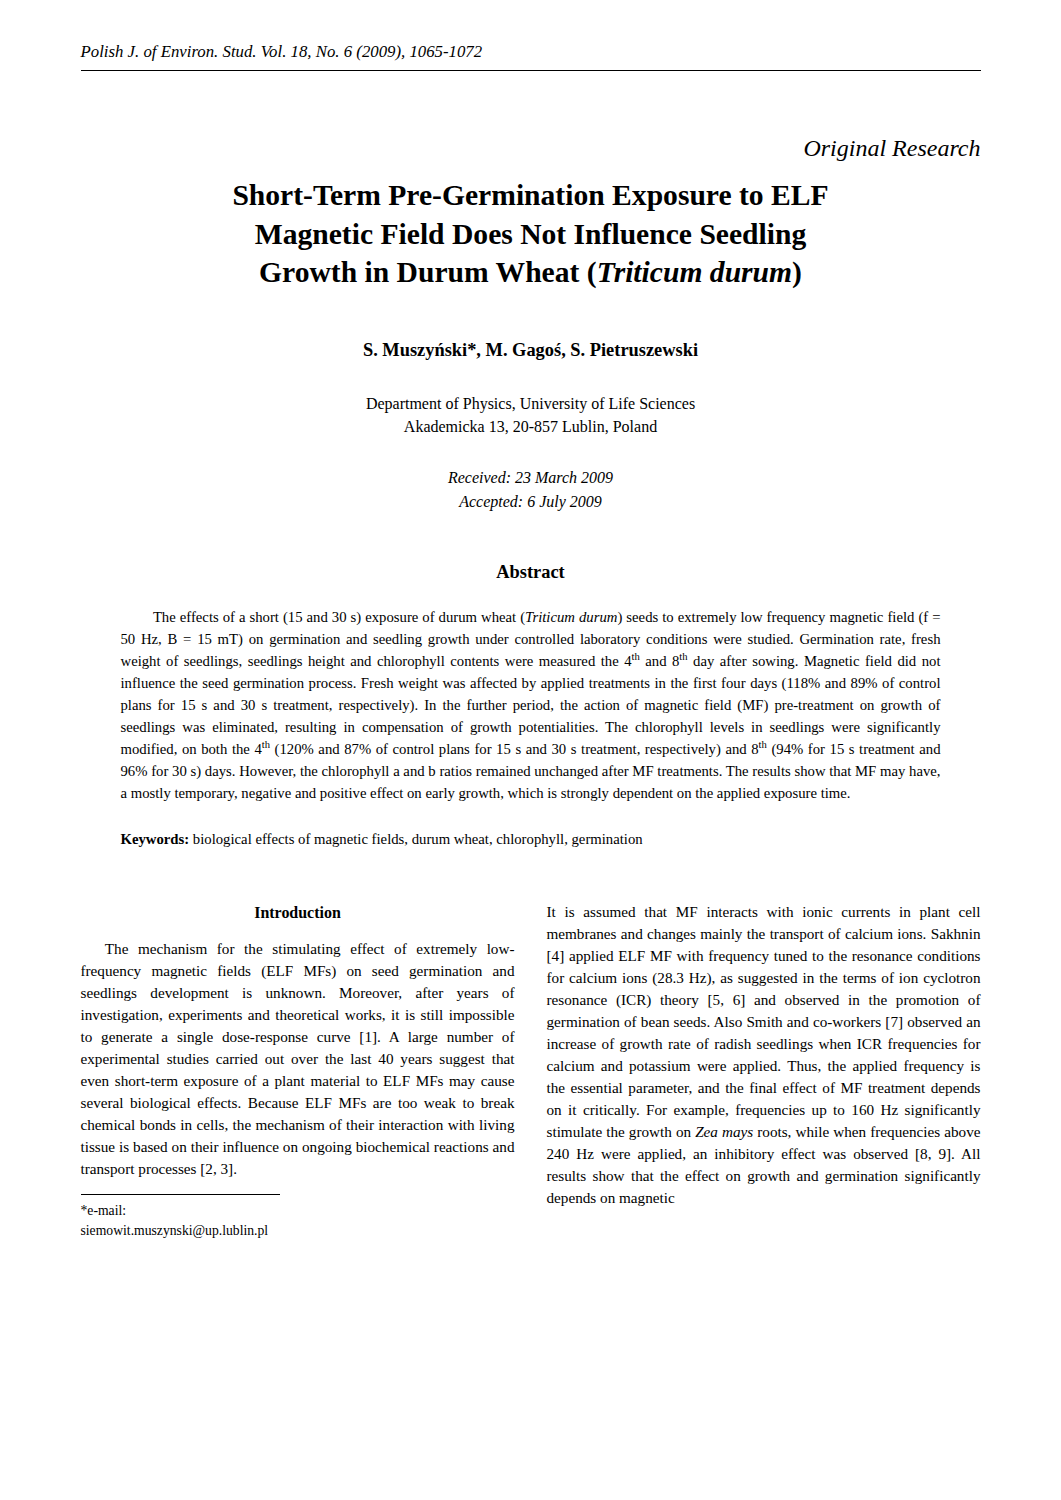Polish J. of Environ. Stud. Vol. 18, No. 6 (2009), 1065-1072
Original Research
Short-Term Pre-Germination Exposure to ELF
Magnetic Field Does Not Influence Seedling
Growth in Durum Wheat (Triticum durum)
S. Muszyński*, M. Gagoś, S. Pietruszewski
Department of Physics, University of Life Sciences
Akademicka 13, 20-857 Lublin, Poland
Received: 23 March 2009
Accepted: 6 July 2009
Abstract
The effects of a short (15 and 30 s) exposure of durum wheat (Triticum durum) seeds to extremely low frequency magnetic field (f = 50 Hz, B = 15 mT) on germination and seedling growth under controlled laboratory conditions were studied. Germination rate, fresh weight of seedlings, seedlings height and chlorophyll contents were measured the 4th and 8th day after sowing. Magnetic field did not influence the seed germination process. Fresh weight was affected by applied treatments in the first four days (118% and 89% of control plans for 15 s and 30 s treatment, respectively). In the further period, the action of magnetic field (MF) pre-treatment on growth of seedlings was eliminated, resulting in compensation of growth potentialities. The chlorophyll levels in seedlings were significantly modified, on both the 4th (120% and 87% of control plans for 15 s and 30 s treatment, respectively) and 8th (94% for 15 s treatment and 96% for 30 s) days. However, the chlorophyll a and b ratios remained unchanged after MF treatments. The results show that MF may have, a mostly temporary, negative and positive effect on early growth, which is strongly dependent on the applied exposure time.
Keywords: biological effects of magnetic fields, durum wheat, chlorophyll, germination
Introduction
The mechanism for the stimulating effect of extremely low-frequency magnetic fields (ELF MFs) on seed germination and seedlings development is unknown. Moreover, after years of investigation, experiments and theoretical works, it is still impossible to generate a single dose-response curve [1]. A large number of experimental studies carried out over the last 40 years suggest that even short-term exposure of a plant material to ELF MFs may cause several biological effects. Because ELF MFs are too weak to break chemical bonds in cells, the mechanism of their interaction with living tissue is based on their influence on ongoing biochemical reactions and transport processes [2, 3].
*e-mail: siemowit.muszynski@up.lublin.pl
It is assumed that MF interacts with ionic currents in plant cell membranes and changes mainly the transport of calcium ions. Sakhnin [4] applied ELF MF with frequency tuned to the resonance conditions for calcium ions (28.3 Hz), as suggested in the terms of ion cyclotron resonance (ICR) theory [5, 6] and observed in the promotion of germination of bean seeds. Also Smith and co-workers [7] observed an increase of growth rate of radish seedlings when ICR frequencies for calcium and potassium were applied. Thus, the applied frequency is the essential parameter, and the final effect of MF treatment depends on it critically. For example, frequencies up to 160 Hz significantly stimulate the growth on Zea mays roots, while when frequencies above 240 Hz were applied, an inhibitory effect was observed [8, 9]. All results show that the effect on growth and germination significantly depends on magnetic